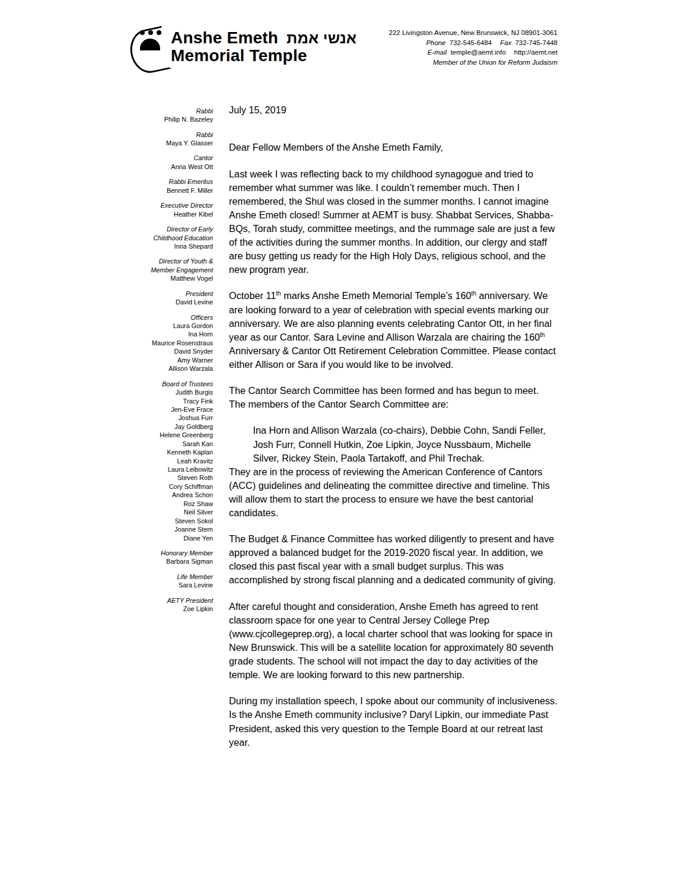Anshe Emeth אנשי אמת
Memorial Temple
222 Livingston Avenue, New Brunswick, NJ 08901-3061
Phone 732-545-6484 Fax 732-745-7448
E-mail temple@aemt.info http://aemt.net
Member of the Union for Reform Judaism
Rabbi
Philip N. Bazeley
Rabbi
Maya Y. Glasser
Cantor
Anna West Ott
Rabbi Emeritus
Bennett F. Miller
Executive Director
Heather Kibel
Director of Early
Childhood Education
Inna Shepard
Director of Youth &
Member Engagement
Matthew Vogel
President
David Levine
Officers
Laura Gordon
Ina Horn
Maurice Rosenstraus
David Snyder
Amy Warner
Allison Warzala
Board of Trustees
Judith Burgis
Tracy Fink
Jen-Eve Frace
Joshua Furr
Jay Goldberg
Helene Greenberg
Sarah Kan
Kenneth Kaplan
Leah Kravitz
Laura Leibowitz
Steven Roth
Cory Schiffman
Andrea Schon
Roz Shaw
Neil Silver
Steven Sokol
Joanne Stern
Diane Yen
Honorary Member
Barbara Sigman
Life Member
Sara Levine
AETY President
Zoe Lipkin
July 15, 2019
Dear Fellow Members of the Anshe Emeth Family,
Last week I was reflecting back to my childhood synagogue and tried to remember what summer was like. I couldn’t remember much. Then I remembered, the Shul was closed in the summer months. I cannot imagine Anshe Emeth closed! Summer at AEMT is busy. Shabbat Services, Shabba-BQs, Torah study, committee meetings, and the rummage sale are just a few of the activities during the summer months. In addition, our clergy and staff are busy getting us ready for the High Holy Days, religious school, and the new program year.
October 11th marks Anshe Emeth Memorial Temple’s 160th anniversary. We are looking forward to a year of celebration with special events marking our anniversary. We are also planning events celebrating Cantor Ott, in her final year as our Cantor. Sara Levine and Allison Warzala are chairing the 160th Anniversary & Cantor Ott Retirement Celebration Committee. Please contact either Allison or Sara if you would like to be involved.
The Cantor Search Committee has been formed and has begun to meet. The members of the Cantor Search Committee are:
Ina Horn and Allison Warzala (co-chairs), Debbie Cohn, Sandi Feller, Josh Furr, Connell Hutkin, Zoe Lipkin, Joyce Nussbaum, Michelle Silver, Rickey Stein, Paola Tartakoff, and Phil Trechak.
They are in the process of reviewing the American Conference of Cantors (ACC) guidelines and delineating the committee directive and timeline. This will allow them to start the process to ensure we have the best cantorial candidates.
The Budget & Finance Committee has worked diligently to present and have approved a balanced budget for the 2019-2020 fiscal year. In addition, we closed this past fiscal year with a small budget surplus. This was accomplished by strong fiscal planning and a dedicated community of giving.
After careful thought and consideration, Anshe Emeth has agreed to rent classroom space for one year to Central Jersey College Prep (www.cjcollegeprep.org), a local charter school that was looking for space in New Brunswick. This will be a satellite location for approximately 80 seventh grade students. The school will not impact the day to day activities of the temple. We are looking forward to this new partnership.
During my installation speech, I spoke about our community of inclusiveness. Is the Anshe Emeth community inclusive? Daryl Lipkin, our immediate Past President, asked this very question to the Temple Board at our retreat last year.